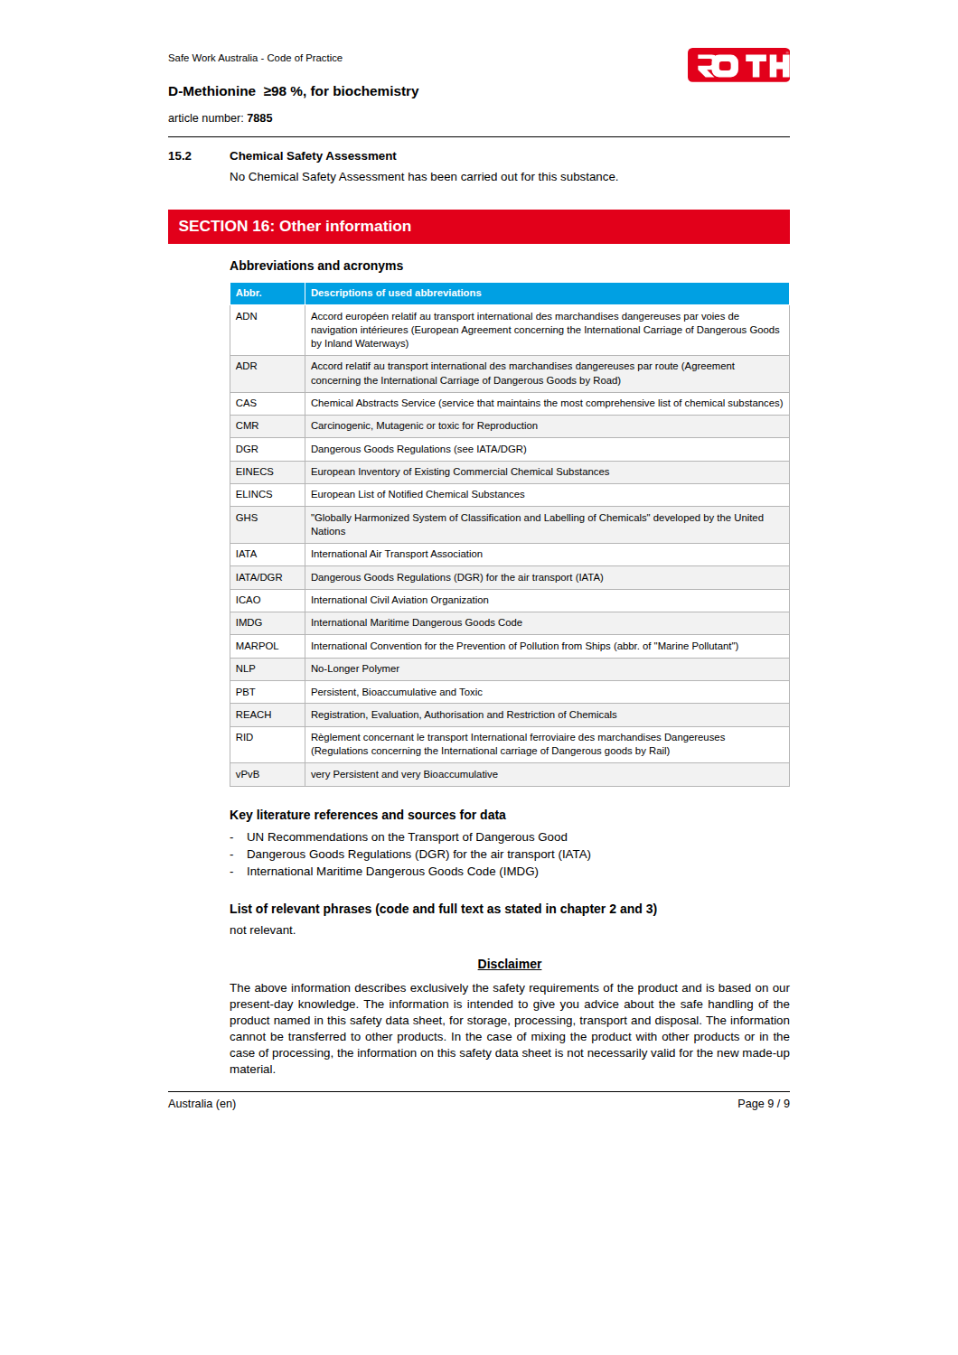Safe Work Australia - Code of Practice
D-Methionine ≥98 %, for biochemistry
article number: 7885
®
15.2
Chemical Safety Assessment
No Chemical Safety Assessment has been carried out for this substance.
SECTION 16: Other information
Abbreviations and acronyms
| Abbr. | Descriptions of used abbreviations |
| --- | --- |
| ADN | Accord européen relatif au transport international des marchandises dangereuses par voies de navigation intérieures (European Agreement concerning the International Carriage of Dangerous Goods by Inland Waterways) |
| ADR | Accord relatif au transport international des marchandises dangereuses par route (Agreement concerning the International Carriage of Dangerous Goods by Road) |
| CAS | Chemical Abstracts Service (service that maintains the most comprehensive list of chemical substances) |
| CMR | Carcinogenic, Mutagenic or toxic for Reproduction |
| DGR | Dangerous Goods Regulations (see IATA/DGR) |
| EINECS | European Inventory of Existing Commercial Chemical Substances |
| ELINCS | European List of Notified Chemical Substances |
| GHS | "Globally Harmonized System of Classification and Labelling of Chemicals" developed by the United Nations |
| IATA | International Air Transport Association |
| IATA/DGR | Dangerous Goods Regulations (DGR) for the air transport (IATA) |
| ICAO | International Civil Aviation Organization |
| IMDG | International Maritime Dangerous Goods Code |
| MARPOL | International Convention for the Prevention of Pollution from Ships (abbr. of "Marine Pollutant") |
| NLP | No-Longer Polymer |
| PBT | Persistent, Bioaccumulative and Toxic |
| REACH | Registration, Evaluation, Authorisation and Restriction of Chemicals |
| RID | Règlement concernant le transport International ferroviaire des marchandises Dangereuses (Regulations concerning the International carriage of Dangerous goods by Rail) |
| vPvB | very Persistent and very Bioaccumulative |
Key literature references and sources for data
UN Recommendations on the Transport of Dangerous Good
Dangerous Goods Regulations (DGR) for the air transport (IATA)
International Maritime Dangerous Goods Code (IMDG)
List of relevant phrases (code and full text as stated in chapter 2 and 3)
not relevant.
Disclaimer
The above information describes exclusively the safety requirements of the product and is based on our present-day knowledge. The information is intended to give you advice about the safe handling of the product named in this safety data sheet, for storage, processing, transport and disposal. The information cannot be transferred to other products. In the case of mixing the product with other products or in the case of processing, the information on this safety data sheet is not necessarily valid for the new made-up material.
Australia (en)
Page 9 / 9